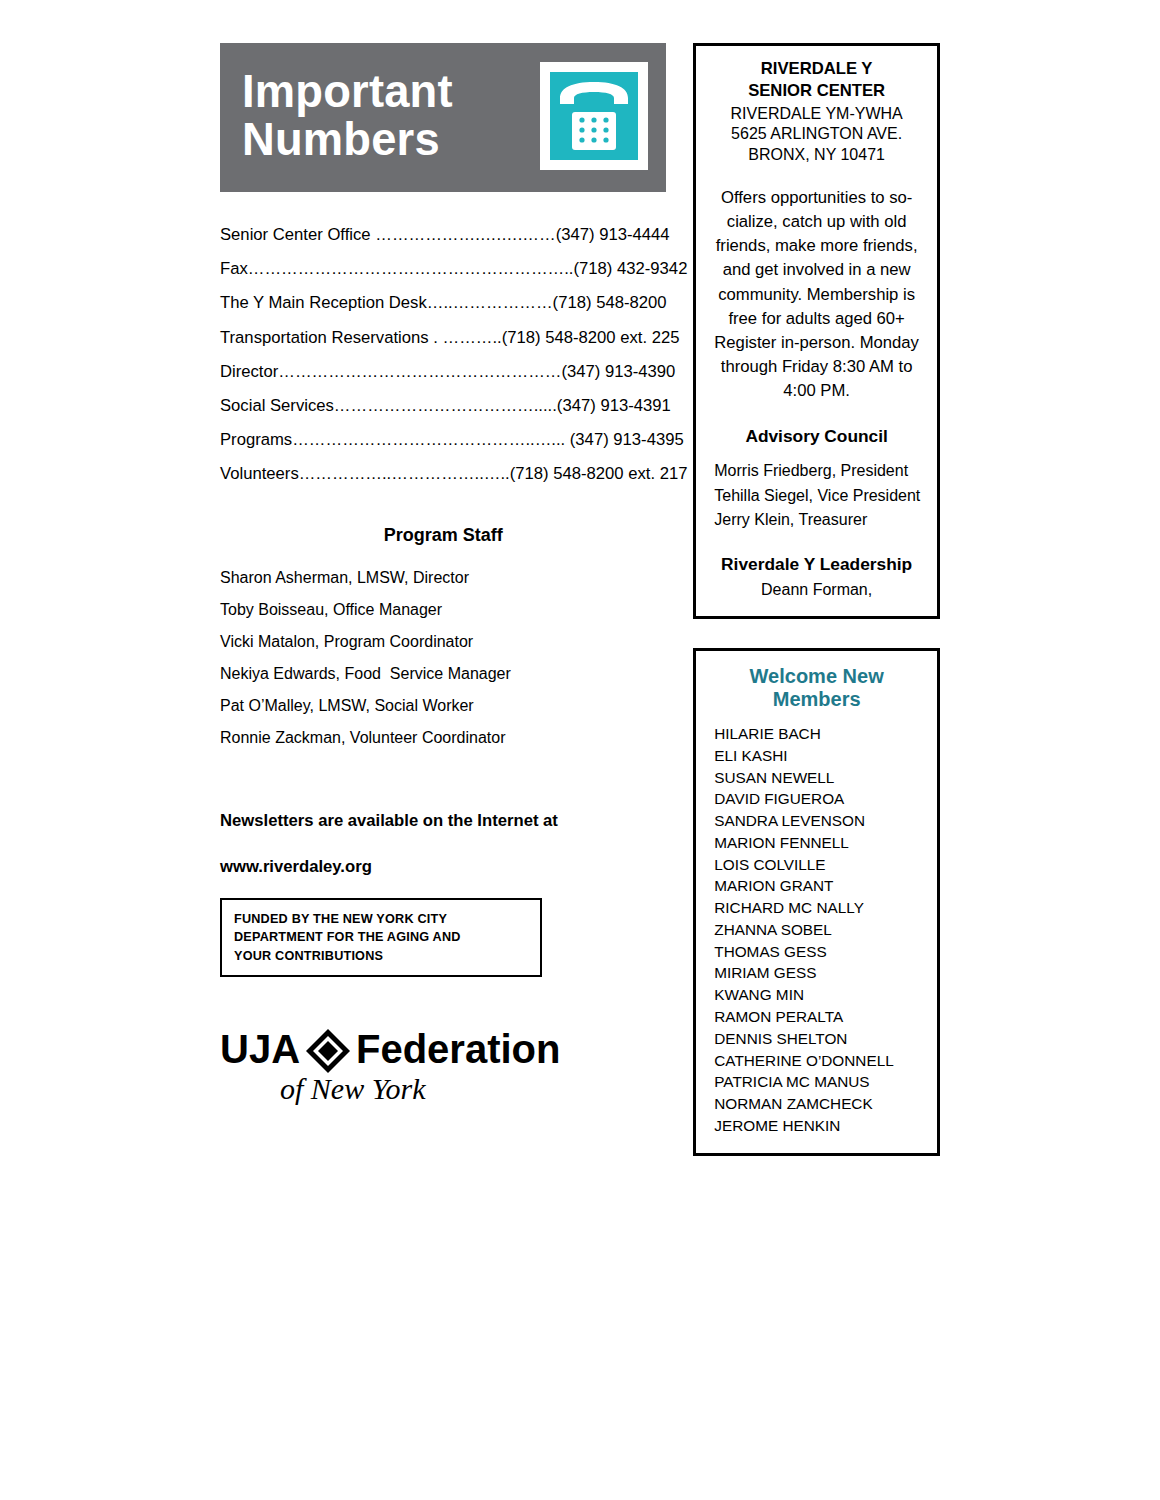Important
Numbers
Senior Center Office ……………….….….……(347) 913-4444
Fax…………………………………………………..(718) 432-9342
The Y Main Reception Desk…..………………(718) 548-8200
Transportation Reservations . ………..(718) 548-8200 ext. 225
Director……………………………………………(347) 913-4390
Social Services……………………………….....(347) 913-4391
Programs……………………………………..…... (347) 913-4395
Volunteers……………..……………..…..(718) 548-8200 ext. 217
Program Staff
Sharon Asherman, LMSW, Director
Toby Boisseau, Office Manager
Vicki Matalon, Program Coordinator
Nekiya Edwards, Food Service Manager
Pat O’Malley, LMSW, Social Worker
Ronnie Zackman, Volunteer Coordinator
Newsletters are available on the Internet at
www.riverdaley.org
FUNDED BY THE NEW YORK CITY
DEPARTMENT FOR THE AGING AND
YOUR CONTRIBUTIONS
UJA Federation of New York
RIVERDALE Y
SENIOR CENTER
RIVERDALE YM-YWHA
5625 ARLINGTON AVE.
BRONX, NY 10471
Offers opportunities to so-
cialize, catch up with old
friends, make more friends,
and get involved in a new
community. Membership is
free for adults aged 60+
Register in-person. Monday
through Friday 8:30 AM to
4:00 PM.
Advisory Council
Morris Friedberg, President
Tehilla Siegel, Vice President
Jerry Klein, Treasurer
Riverdale Y Leadership
Deann Forman,
Welcome New Members
HILARIE BACH
ELI KASHI
SUSAN NEWELL
DAVID FIGUEROA
SANDRA LEVENSON
MARION FENNELL
LOIS COLVILLE
MARION GRANT
RICHARD MC NALLY
ZHANNA SOBEL
THOMAS GESS
MIRIAM GESS
KWANG MIN
RAMON PERALTA
DENNIS SHELTON
CATHERINE O’DONNELL
PATRICIA MC MANUS
NORMAN ZAMCHECK
JEROME HENKIN